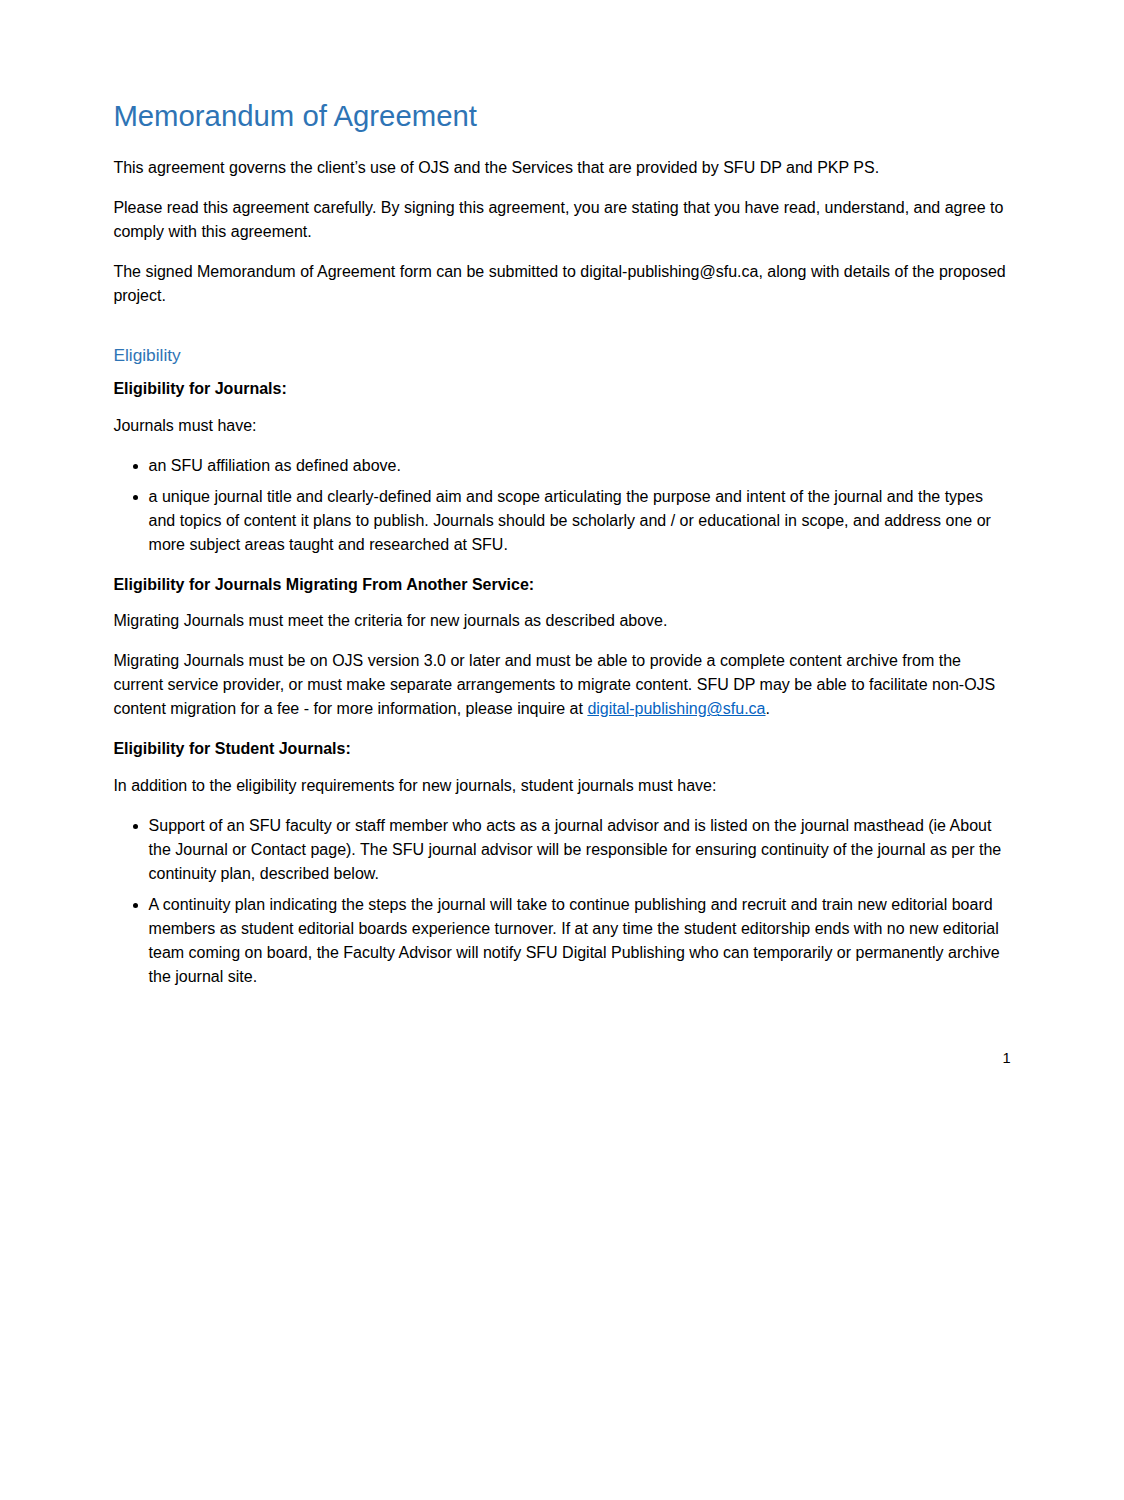Memorandum of Agreement
This agreement governs the client’s use of OJS and the Services that are provided by SFU DP and PKP PS.
Please read this agreement carefully. By signing this agreement, you are stating that you have read, understand, and agree to comply with this agreement.
The signed Memorandum of Agreement form can be submitted to digital-publishing@sfu.ca, along with details of the proposed project.
Eligibility
Eligibility for Journals:
Journals must have:
an SFU affiliation as defined above.
a unique journal title and clearly-defined aim and scope articulating the purpose and intent of the journal and the types and topics of content it plans to publish. Journals should be scholarly and / or educational in scope, and address one or more subject areas taught and researched at SFU.
Eligibility for Journals Migrating From Another Service:
Migrating Journals must meet the criteria for new journals as described above.
Migrating Journals must be on OJS version 3.0 or later and must be able to provide a complete content archive from the current service provider, or must make separate arrangements to migrate content. SFU DP may be able to facilitate non-OJS content migration for a fee - for more information, please inquire at digital-publishing@sfu.ca.
Eligibility for Student Journals:
In addition to the eligibility requirements for new journals, student journals must have:
Support of an SFU faculty or staff member who acts as a journal advisor and is listed on the journal masthead (ie About the Journal or Contact page). The SFU journal advisor will be responsible for ensuring continuity of the journal as per the continuity plan, described below.
A continuity plan indicating the steps the journal will take to continue publishing and recruit and train new editorial board members as student editorial boards experience turnover. If at any time the student editorship ends with no new editorial team coming on board, the Faculty Advisor will notify SFU Digital Publishing who can temporarily or permanently archive the journal site.
1